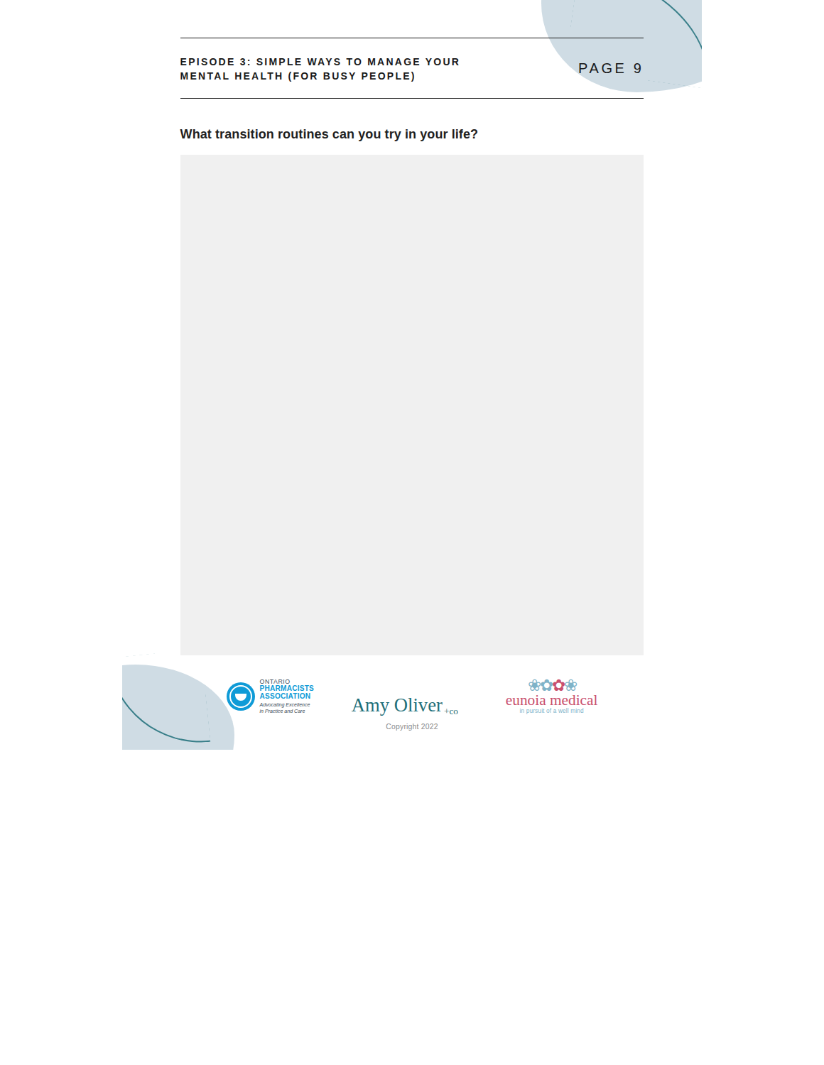Episode 3: Simple Ways to Manage Your Mental Health (For Busy People)
Page 9
What transition routines can you try in your life?
ONTARIO
PHARMACISTS
ASSOCIATION
Advocating Excellence
in Practice and Care
Amy Oliver+co
❀✿✿❀
eunoia medical
in pursuit of a well mind
Copyright 2022